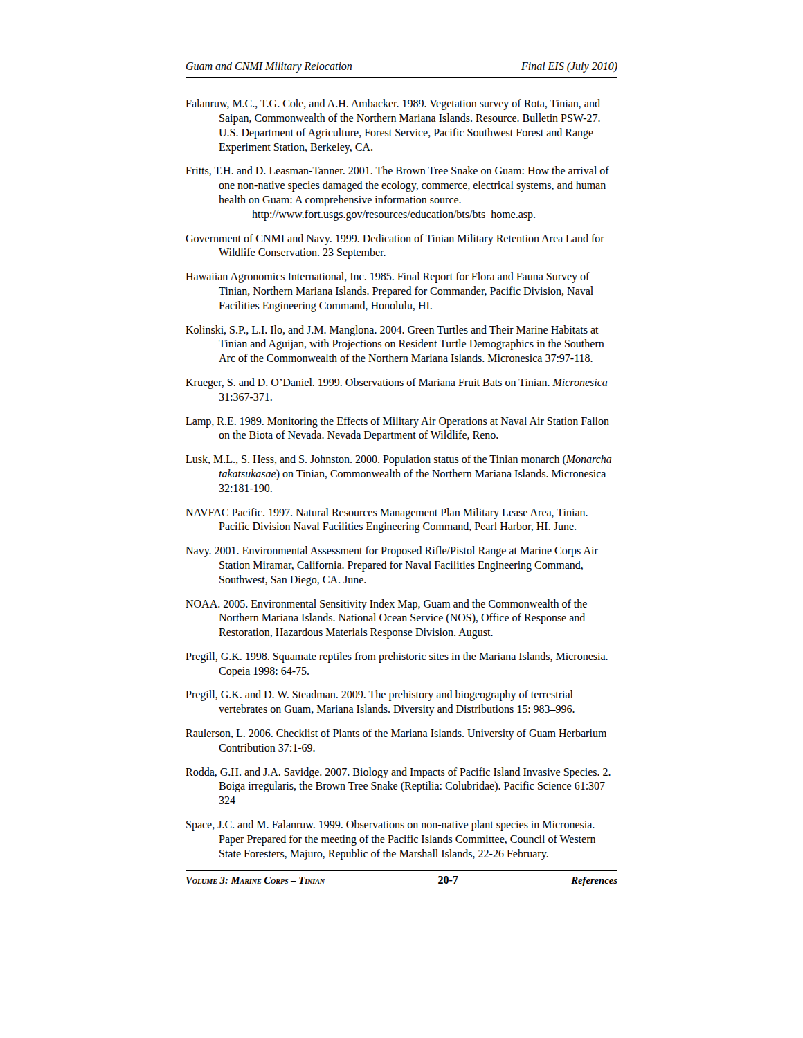Guam and CNMI Military Relocation
Final EIS (July 2010)
Falanruw, M.C., T.G. Cole, and A.H. Ambacker. 1989. Vegetation survey of Rota, Tinian, and Saipan, Commonwealth of the Northern Mariana Islands. Resource. Bulletin PSW-27. U.S. Department of Agriculture, Forest Service, Pacific Southwest Forest and Range Experiment Station, Berkeley, CA.
Fritts, T.H. and D. Leasman-Tanner. 2001. The Brown Tree Snake on Guam: How the arrival of one non-native species damaged the ecology, commerce, electrical systems, and human health on Guam: A comprehensive information source. http://www.fort.usgs.gov/resources/education/bts/bts_home.asp.
Government of CNMI and Navy. 1999. Dedication of Tinian Military Retention Area Land for Wildlife Conservation. 23 September.
Hawaiian Agronomics International, Inc. 1985. Final Report for Flora and Fauna Survey of Tinian, Northern Mariana Islands. Prepared for Commander, Pacific Division, Naval Facilities Engineering Command, Honolulu, HI.
Kolinski, S.P., L.I. Ilo, and J.M. Manglona. 2004. Green Turtles and Their Marine Habitats at Tinian and Aguijan, with Projections on Resident Turtle Demographics in the Southern Arc of the Commonwealth of the Northern Mariana Islands. Micronesica 37:97-118.
Krueger, S. and D. O’Daniel. 1999. Observations of Mariana Fruit Bats on Tinian. Micronesica 31:367-371.
Lamp, R.E. 1989. Monitoring the Effects of Military Air Operations at Naval Air Station Fallon on the Biota of Nevada. Nevada Department of Wildlife, Reno.
Lusk, M.L., S. Hess, and S. Johnston. 2000. Population status of the Tinian monarch (Monarcha takatsukasae) on Tinian, Commonwealth of the Northern Mariana Islands. Micronesica 32:181-190.
NAVFAC Pacific. 1997. Natural Resources Management Plan Military Lease Area, Tinian. Pacific Division Naval Facilities Engineering Command, Pearl Harbor, HI. June.
Navy. 2001. Environmental Assessment for Proposed Rifle/Pistol Range at Marine Corps Air Station Miramar, California. Prepared for Naval Facilities Engineering Command, Southwest, San Diego, CA. June.
NOAA. 2005. Environmental Sensitivity Index Map, Guam and the Commonwealth of the Northern Mariana Islands. National Ocean Service (NOS), Office of Response and Restoration, Hazardous Materials Response Division. August.
Pregill, G.K. 1998. Squamate reptiles from prehistoric sites in the Mariana Islands, Micronesia. Copeia 1998: 64-75.
Pregill, G.K. and D. W. Steadman. 2009. The prehistory and biogeography of terrestrial vertebrates on Guam, Mariana Islands. Diversity and Distributions 15: 983–996.
Raulerson, L. 2006. Checklist of Plants of the Mariana Islands. University of Guam Herbarium Contribution 37:1-69.
Rodda, G.H. and J.A. Savidge. 2007. Biology and Impacts of Pacific Island Invasive Species. 2. Boiga irregularis, the Brown Tree Snake (Reptilia: Colubridae). Pacific Science 61:307–324
Space, J.C. and M. Falanruw. 1999. Observations on non-native plant species in Micronesia. Paper Prepared for the meeting of the Pacific Islands Committee, Council of Western State Foresters, Majuro, Republic of the Marshall Islands, 22-26 February.
Volume 3: Marine Corps – Tinian
20-7
References